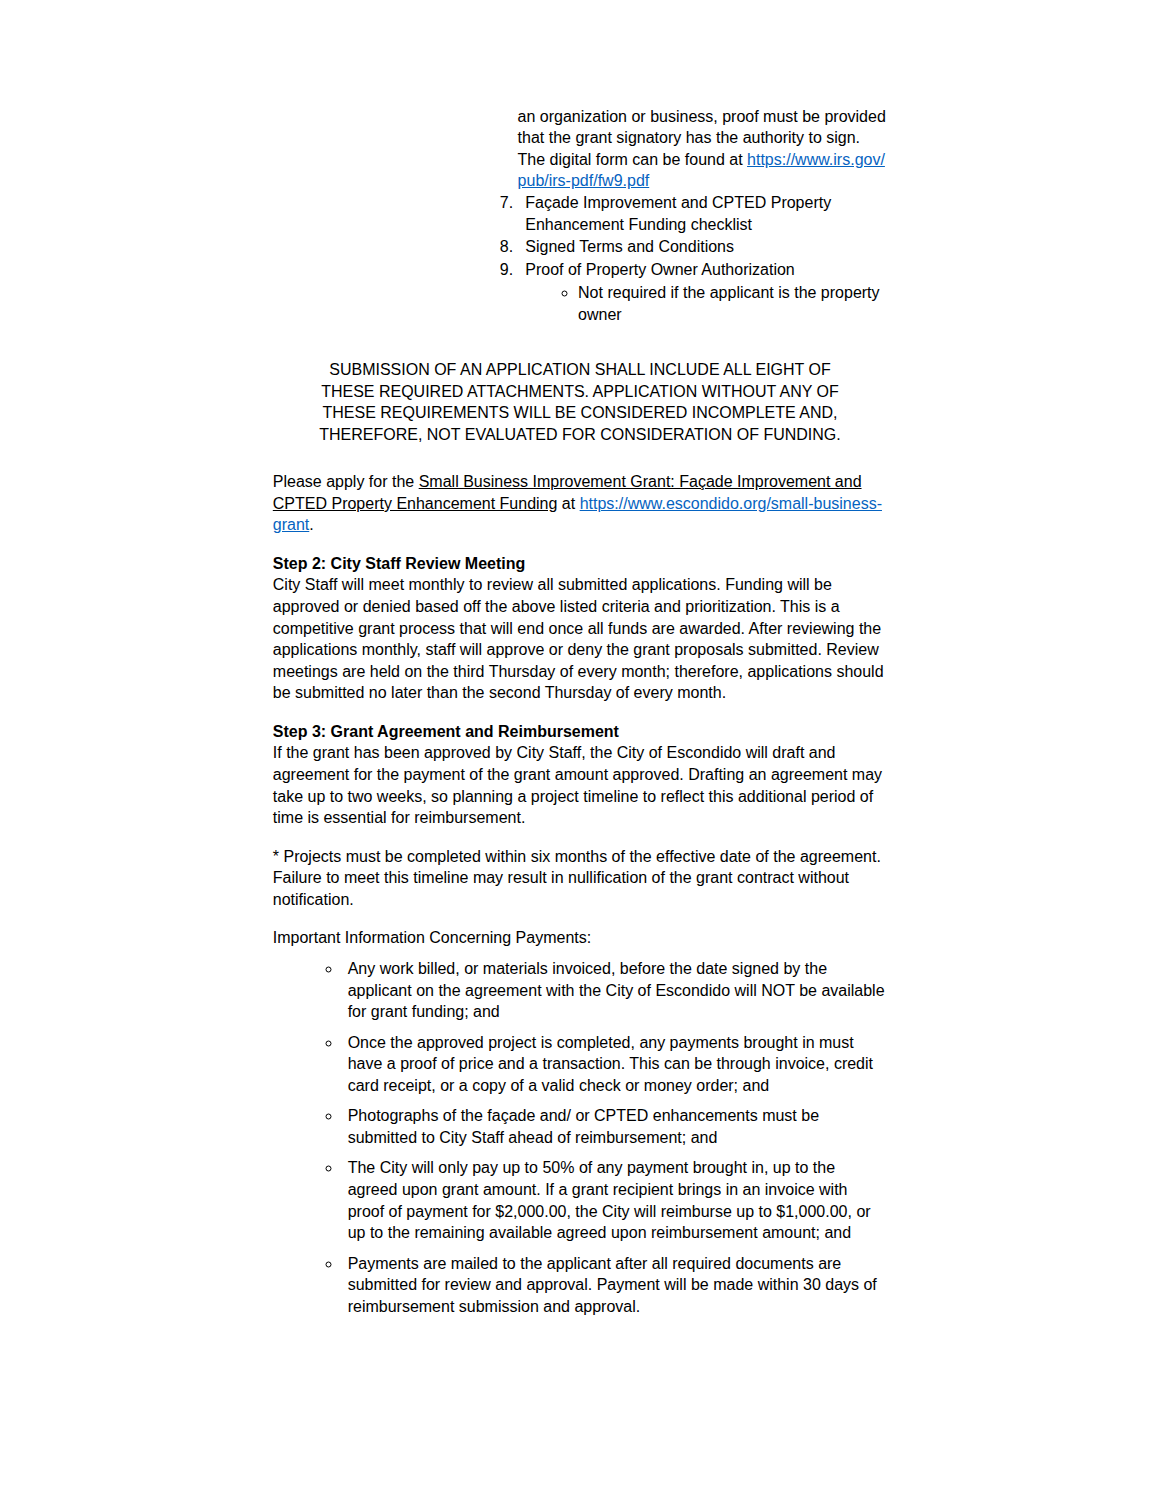an organization or business, proof must be provided that the grant signatory has the authority to sign. The digital form can be found at https://www.irs.gov/pub/irs-pdf/fw9.pdf
Façade Improvement and CPTED Property Enhancement Funding checklist
Signed Terms and Conditions
Proof of Property Owner Authorization
Not required if the applicant is the property owner
SUBMISSION OF AN APPLICATION SHALL INCLUDE ALL EIGHT OF THESE REQUIRED ATTACHMENTS. APPLICATION WITHOUT ANY OF THESE REQUIREMENTS WILL BE CONSIDERED INCOMPLETE AND, THEREFORE, NOT EVALUATED FOR CONSIDERATION OF FUNDING.
Please apply for the Small Business Improvement Grant: Façade Improvement and CPTED Property Enhancement Funding at https://www.escondido.org/small-business-grant.
Step 2: City Staff Review Meeting
City Staff will meet monthly to review all submitted applications. Funding will be approved or denied based off the above listed criteria and prioritization. This is a competitive grant process that will end once all funds are awarded. After reviewing the applications monthly, staff will approve or deny the grant proposals submitted. Review meetings are held on the third Thursday of every month; therefore, applications should be submitted no later than the second Thursday of every month.
Step 3: Grant Agreement and Reimbursement
If the grant has been approved by City Staff, the City of Escondido will draft and agreement for the payment of the grant amount approved. Drafting an agreement may take up to two weeks, so planning a project timeline to reflect this additional period of time is essential for reimbursement.
* Projects must be completed within six months of the effective date of the agreement. Failure to meet this timeline may result in nullification of the grant contract without notification.
Important Information Concerning Payments:
Any work billed, or materials invoiced, before the date signed by the applicant on the agreement with the City of Escondido will NOT be available for grant funding; and
Once the approved project is completed, any payments brought in must have a proof of price and a transaction. This can be through invoice, credit card receipt, or a copy of a valid check or money order; and
Photographs of the façade and/ or CPTED enhancements must be submitted to City Staff ahead of reimbursement; and
The City will only pay up to 50% of any payment brought in, up to the agreed upon grant amount. If a grant recipient brings in an invoice with proof of payment for $2,000.00, the City will reimburse up to $1,000.00, or up to the remaining available agreed upon reimbursement amount; and
Payments are mailed to the applicant after all required documents are submitted for review and approval. Payment will be made within 30 days of reimbursement submission and approval.